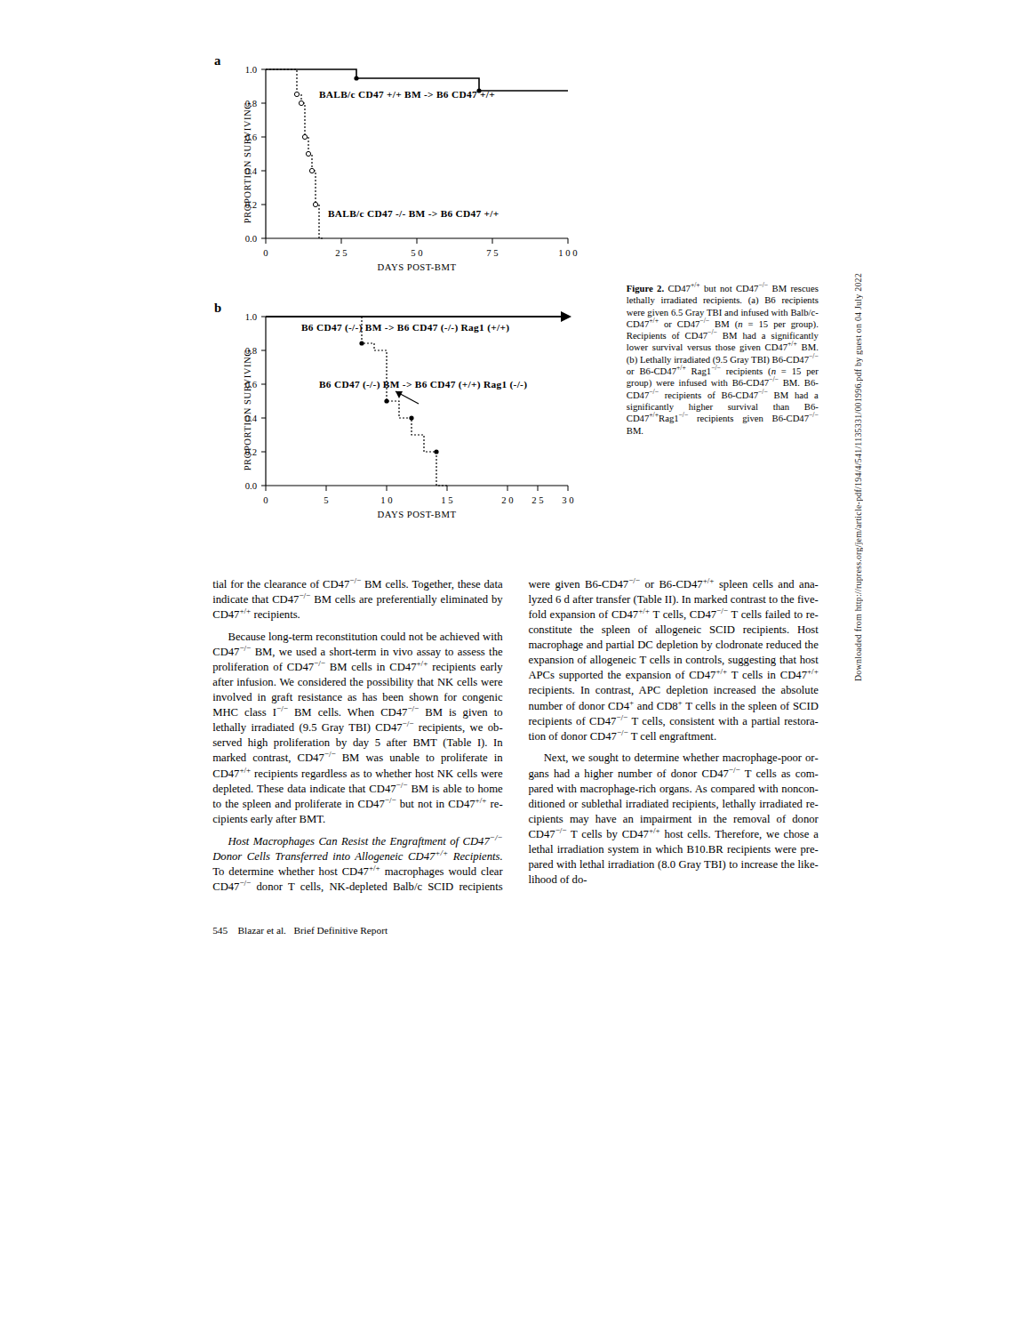Downloaded from http://rupress.org/jem/article-pdf/194/4/541/1135331/001996.pdf by guest on 04 July 2022
a
PROPORTION SURVIVING
1.0 0.8 0.6 0.4 0.2 0.0 0 2 5 5 0 7 5 1 0 0 DAYS POST-BMT BALB/c CD47 +/+ BM -> B6 CD47 +/+ BALB/c CD47 -/- BM -> B6 CD47 +/+
b
PROPORTION SURVIVING
1.0 0.8 0.6 0.4 0.2 0.0 0 5 1 0 1 5 2 0 2 5 3 0 DAYS POST-BMT B6 CD47 (-/-) BM -> B6 CD47 (-/-) Rag1 (+/+) B6 CD47 (-/-) BM -> B6 CD47 (+/+) Rag1 (-/-)
Figure 2. CD47+/+ but not CD47−/− BM rescues lethally irradiated recipients. (a) B6 recipients were given 6.5 Gray TBI and infused with Balb/c-CD47+/+ or CD47−/− BM (n = 15 per group). Recipients of CD47−/− BM had a significantly lower survival versus those given CD47+/+ BM. (b) Lethally irradiated (9.5 Gray TBI) B6-CD47−/− or B6-CD47+/+ Rag1−/− recipients (n = 15 per group) were infused with B6-CD47−/− BM. B6-CD47−/− recipients of B6-CD47−/− BM had a significantly higher survival than B6-CD47+/+Rag1−/− recipients given B6-CD47−/− BM.
tial for the clearance of CD47−/− BM cells. Together, these data indicate that CD47−/− BM cells are preferentially eliminated by CD47+/+ recipients.
Because long-term reconstitution could not be achieved with CD47−/− BM, we used a short-term in vivo assay to assess the proliferation of CD47−/− BM cells in CD47+/+ recipients early after infusion. We considered the possibility that NK cells were involved in graft resistance as has been shown for congenic MHC class I−/− BM cells. When CD47−/− BM is given to lethally irradiated (9.5 Gray TBI) CD47−/− recipients, we observed high proliferation by day 5 after BMT (Table I). In marked contrast, CD47−/− BM was unable to proliferate in CD47+/+ recipients regardless as to whether host NK cells were depleted. These data indicate that CD47−/− BM is able to home to the spleen and proliferate in CD47−/− but not in CD47+/+ recipients early after BMT.
Host Macrophages Can Resist the Engraftment of CD47−/− Donor Cells Transferred into Allogeneic CD47+/+ Recipients. To determine whether host CD47+/+ macrophages would clear CD47−/− donor T cells, NK-depleted Balb/c SCID recipients were given B6-CD47−/− or B6-CD47+/+ spleen cells and analyzed 6 d after transfer (Table II). In marked contrast to the fivefold expansion of CD47+/+ T cells, CD47−/− T cells failed to reconstitute the spleen of allogeneic SCID recipients. Host macrophage and partial DC depletion by clodronate reduced the expansion of allogeneic T cells in controls, suggesting that host APCs supported the expansion of CD47+/+ T cells in CD47+/+ recipients. In contrast, APC depletion increased the absolute number of donor CD4+ and CD8+ T cells in the spleen of SCID recipients of CD47−/− T cells, consistent with a partial restoration of donor CD47−/− T cell engraftment.
Next, we sought to determine whether macrophage-poor organs had a higher number of donor CD47−/− T cells as compared with macrophage-rich organs. As compared with nonconditioned or sublethal irradiated recipients, lethally irradiated recipients may have an impairment in the removal of donor CD47−/− T cells by CD47+/+ host cells. Therefore, we chose a lethal irradiation system in which B10.BR recipients were prepared with lethal irradiation (8.0 Gray TBI) to increase the likelihood of do-
545 Blazar et al. Brief Definitive Report